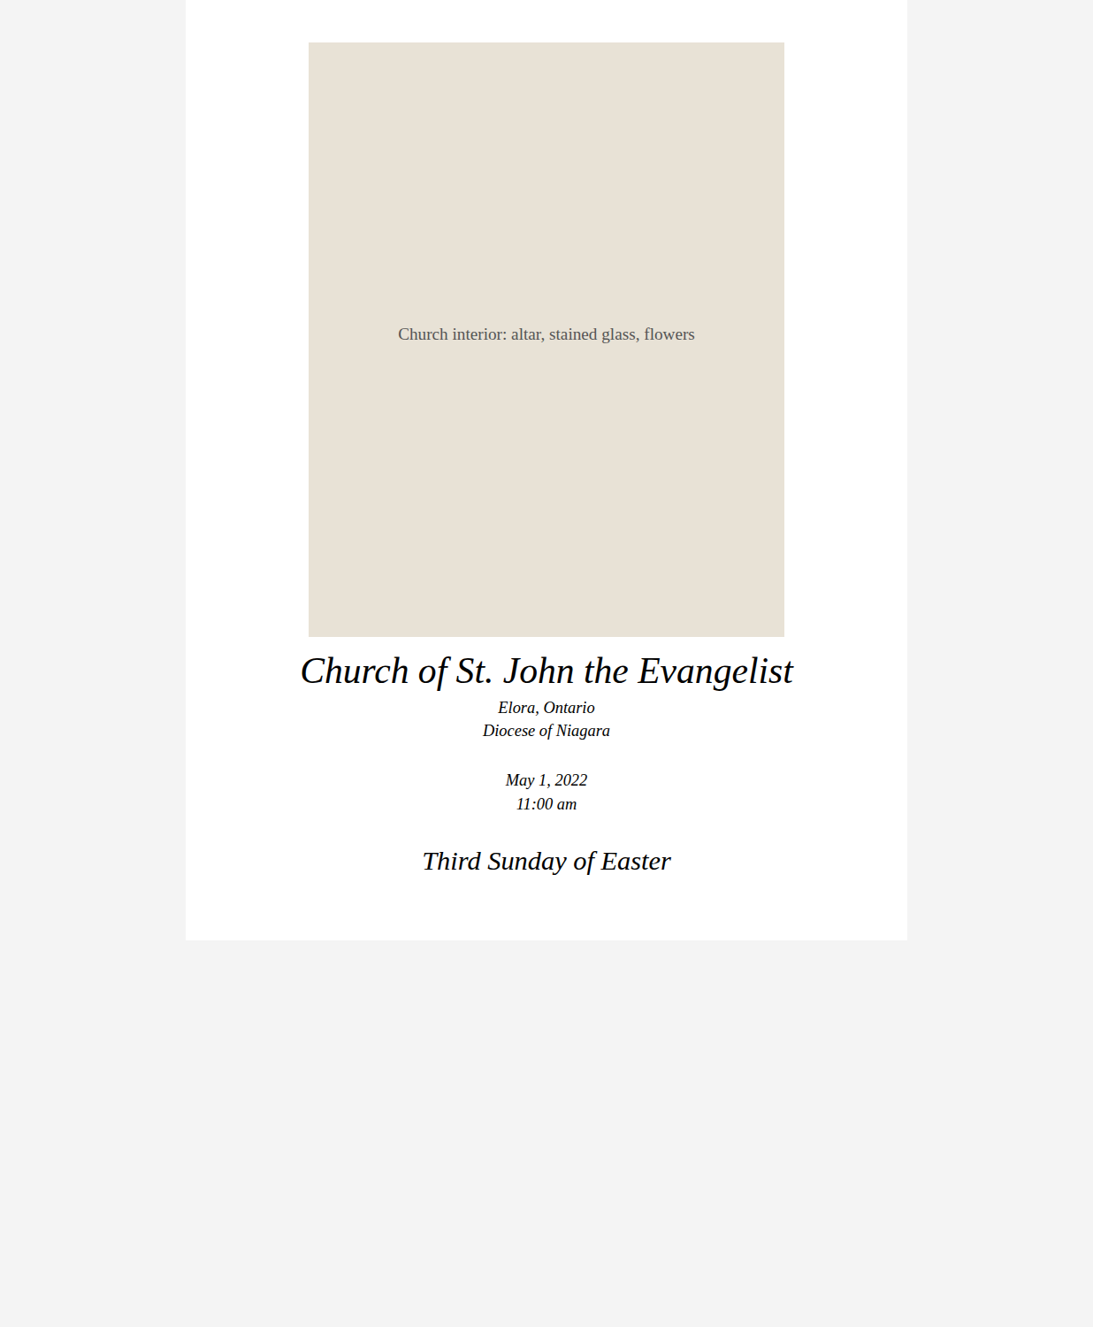Church of St. John the Evangelist
Elora, Ontario
Diocese of Niagara
May 1, 2022
11:00 am
Third Sunday of Easter